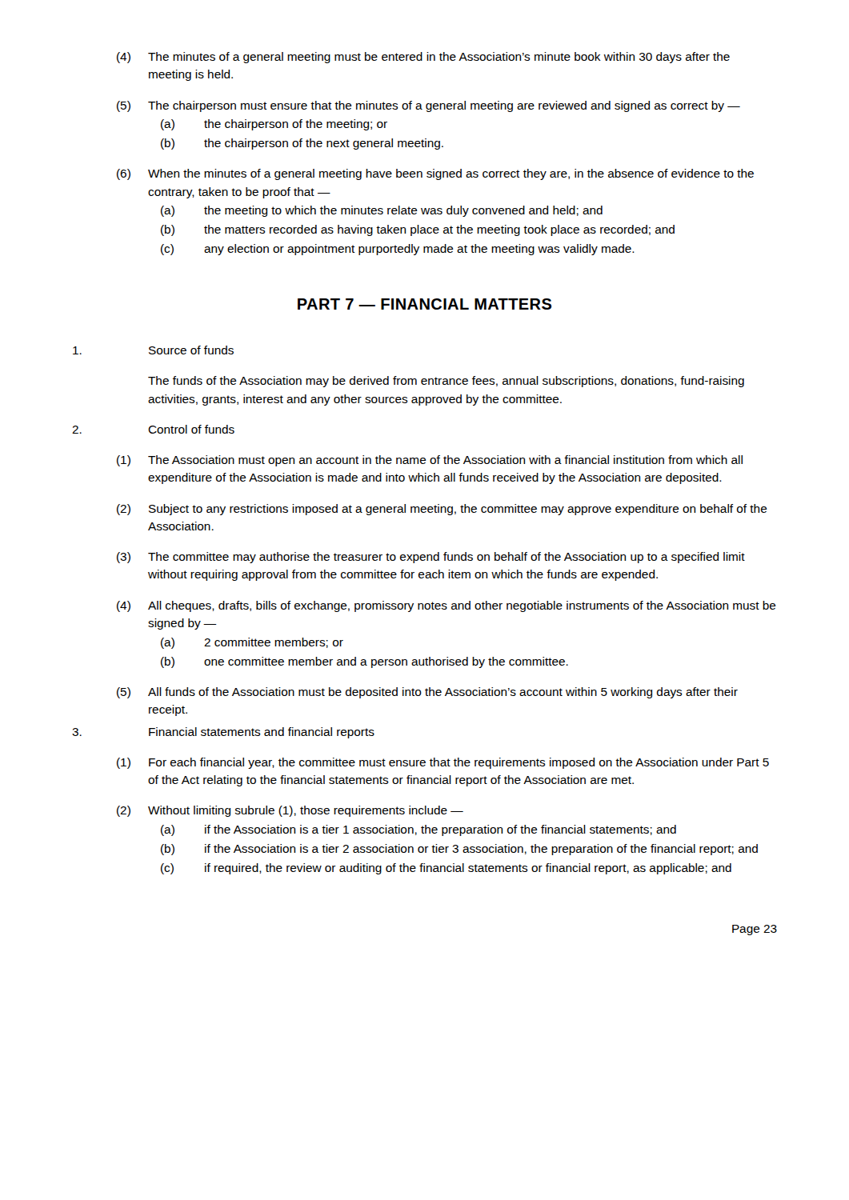(4)
The minutes of a general meeting must be entered in the Association’s minute book within 30 days after the meeting is held.
(5)
The chairperson must ensure that the minutes of a general meeting are reviewed and signed as correct by —
(a)
the chairperson of the meeting; or
(b)
the chairperson of the next general meeting.
(6)
When the minutes of a general meeting have been signed as correct they are, in the absence of evidence to the contrary, taken to be proof that —
(a)
the meeting to which the minutes relate was duly convened and held; and
(b)
the matters recorded as having taken place at the meeting took place as recorded; and
(c)
any election or appointment purportedly made at the meeting was validly made.
PART 7 — FINANCIAL MATTERS
1.
Source of funds
The funds of the Association may be derived from entrance fees, annual subscriptions, donations, fund-raising activities, grants, interest and any other sources approved by the committee.
2.
Control of funds
(1)
The Association must open an account in the name of the Association with a financial institution from which all expenditure of the Association is made and into which all funds received by the Association are deposited.
(2)
Subject to any restrictions imposed at a general meeting, the committee may approve expenditure on behalf of the Association.
(3)
The committee may authorise the treasurer to expend funds on behalf of the Association up to a specified limit without requiring approval from the committee for each item on which the funds are expended.
(4)
All cheques, drafts, bills of exchange, promissory notes and other negotiable instruments of the Association must be signed by —
(a)
2 committee members; or
(b)
one committee member and a person authorised by the committee.
(5)
All funds of the Association must be deposited into the Association’s account within 5 working days after their receipt.
3.
Financial statements and financial reports
(1)
For each financial year, the committee must ensure that the requirements imposed on the Association under Part 5 of the Act relating to the financial statements or financial report of the Association are met.
(2)
Without limiting subrule (1), those requirements include —
(a)
if the Association is a tier 1 association, the preparation of the financial statements; and
(b)
if the Association is a tier 2 association or tier 3 association, the preparation of the financial report; and
(c)
if required, the review or auditing of the financial statements or financial report, as applicable; and
Page 23